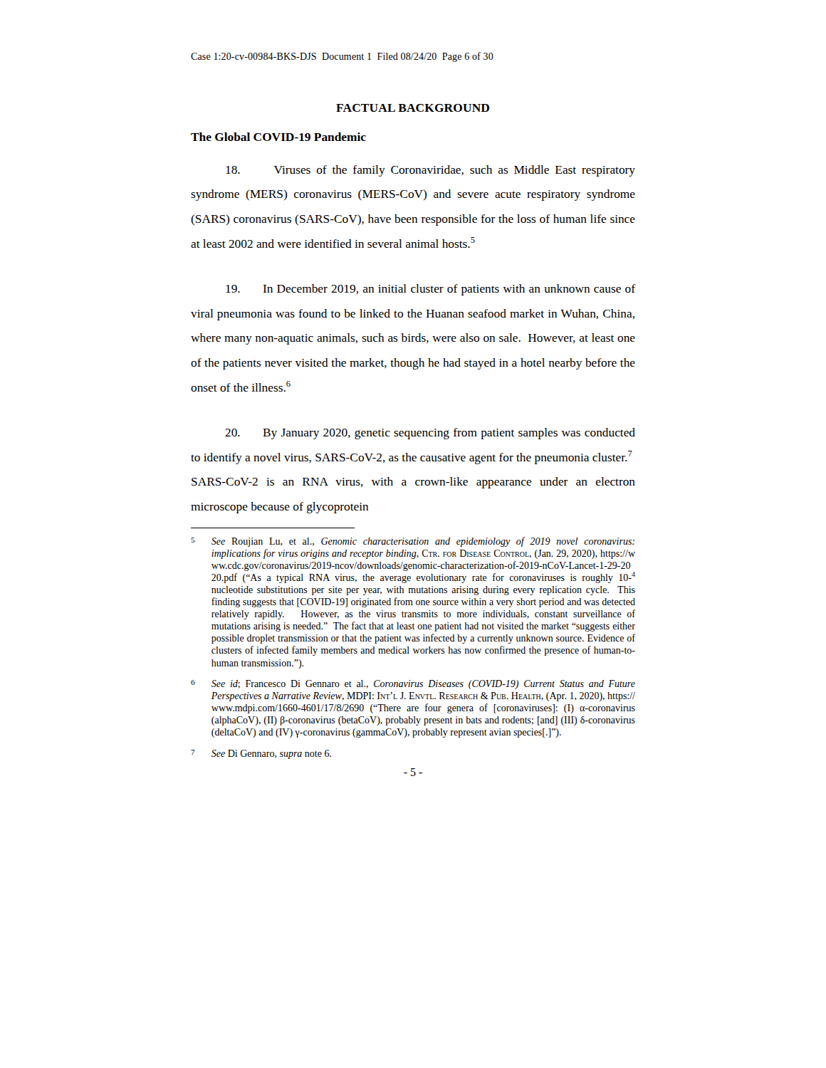Case 1:20-cv-00984-BKS-DJS Document 1 Filed 08/24/20 Page 6 of 30
FACTUAL BACKGROUND
The Global COVID-19 Pandemic
18. Viruses of the family Coronaviridae, such as Middle East respiratory syndrome (MERS) coronavirus (MERS-CoV) and severe acute respiratory syndrome (SARS) coronavirus (SARS-CoV), have been responsible for the loss of human life since at least 2002 and were identified in several animal hosts.5
19. In December 2019, an initial cluster of patients with an unknown cause of viral pneumonia was found to be linked to the Huanan seafood market in Wuhan, China, where many non-aquatic animals, such as birds, were also on sale. However, at least one of the patients never visited the market, though he had stayed in a hotel nearby before the onset of the illness.6
20. By January 2020, genetic sequencing from patient samples was conducted to identify a novel virus, SARS-CoV-2, as the causative agent for the pneumonia cluster.7 SARS-CoV-2 is an RNA virus, with a crown-like appearance under an electron microscope because of glycoprotein
5 See Roujian Lu, et al., Genomic characterisation and epidemiology of 2019 novel coronavirus: implications for virus origins and receptor binding, Ctr. for Disease Control, (Jan. 29, 2020), https://www.cdc.gov/coronavirus/2019-ncov/downloads/genomic-characterization-of-2019-nCoV-Lancet-1-29-2020.pdf (“As a typical RNA virus, the average evolutionary rate for coronaviruses is roughly 10-4 nucleotide substitutions per site per year, with mutations arising during every replication cycle. This finding suggests that [COVID-19] originated from one source within a very short period and was detected relatively rapidly. However, as the virus transmits to more individuals, constant surveillance of mutations arising is needed.” The fact that at least one patient had not visited the market “suggests either possible droplet transmission or that the patient was infected by a currently unknown source. Evidence of clusters of infected family members and medical workers has now confirmed the presence of human-to-human transmission.”).
6 See id; Francesco Di Gennaro et al., Coronavirus Diseases (COVID-19) Current Status and Future Perspectives a Narrative Review, MDPI: Int’l J. Envtl. Research & Pub. Health, (Apr. 1, 2020), https://www.mdpi.com/1660-4601/17/8/2690 (“There are four genera of [coronaviruses]: (I) α-coronavirus (alphaCoV), (II) β-coronavirus (betaCoV), probably present in bats and rodents; [and] (III) δ-coronavirus (deltaCoV) and (IV) γ-coronavirus (gammaCoV), probably represent avian species[.]”).
7 See Di Gennaro, supra note 6.
- 5 -